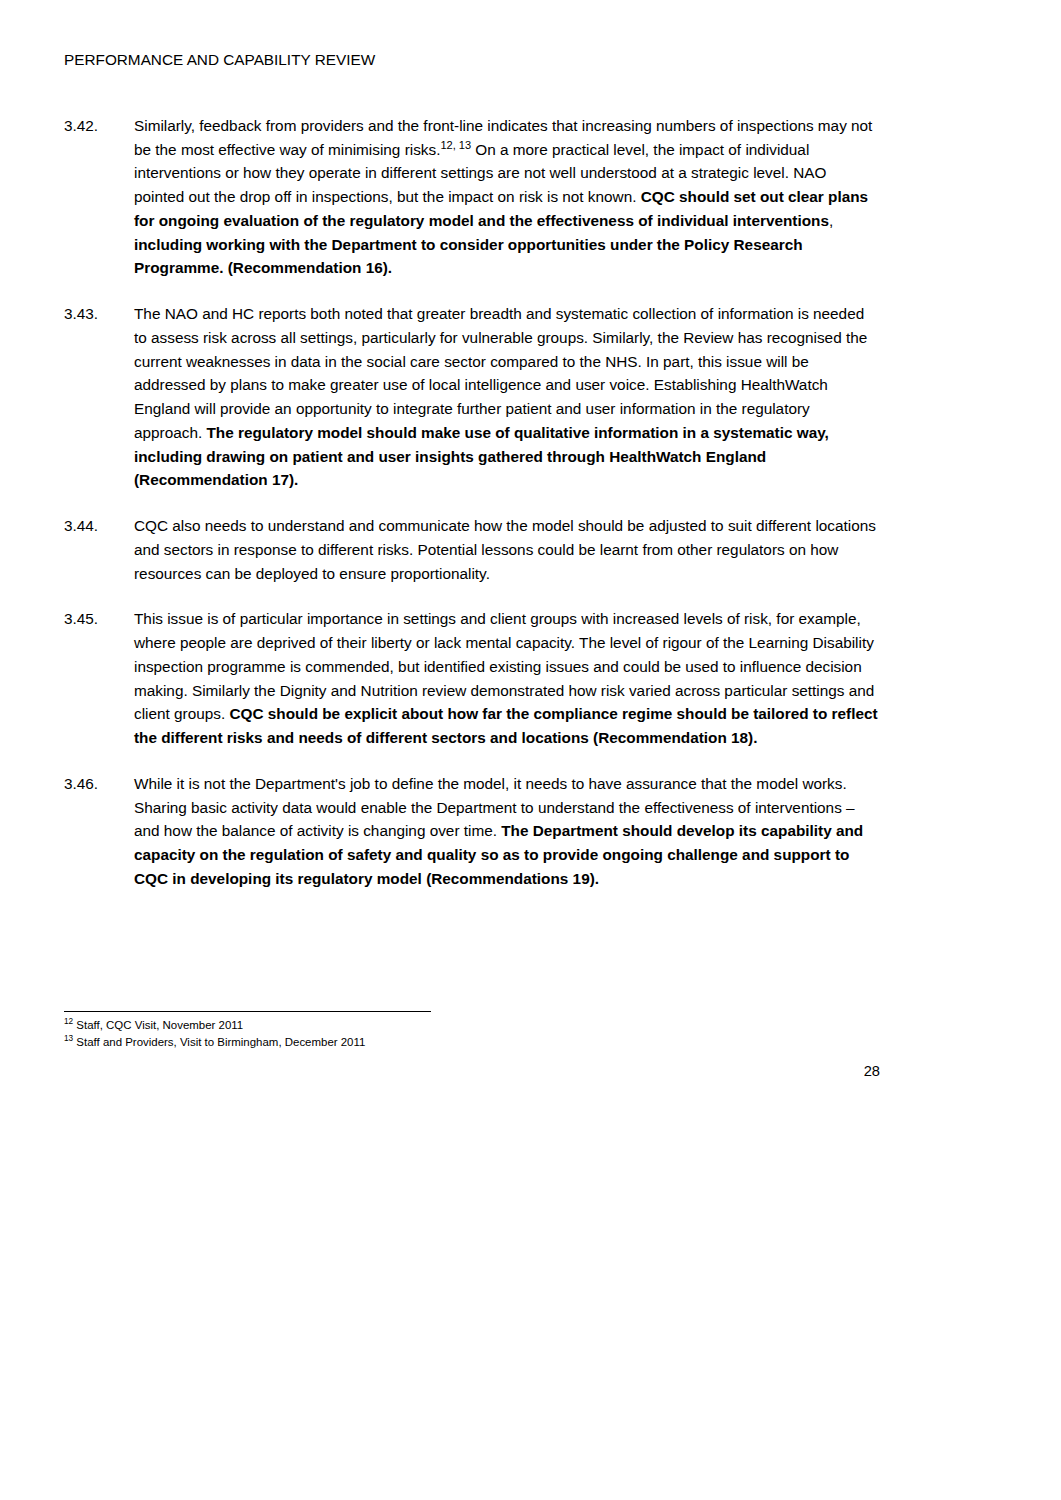PERFORMANCE AND CAPABILITY REVIEW
3.42.
Similarly, feedback from providers and the front-line indicates that increasing numbers of inspections may not be the most effective way of minimising risks.12, 13 On a more practical level, the impact of individual interventions or how they operate in different settings are not well understood at a strategic level. NAO pointed out the drop off in inspections, but the impact on risk is not known. CQC should set out clear plans for ongoing evaluation of the regulatory model and the effectiveness of individual interventions, including working with the Department to consider opportunities under the Policy Research Programme. (Recommendation 16).
3.43.
The NAO and HC reports both noted that greater breadth and systematic collection of information is needed to assess risk across all settings, particularly for vulnerable groups. Similarly, the Review has recognised the current weaknesses in data in the social care sector compared to the NHS. In part, this issue will be addressed by plans to make greater use of local intelligence and user voice. Establishing HealthWatch England will provide an opportunity to integrate further patient and user information in the regulatory approach. The regulatory model should make use of qualitative information in a systematic way, including drawing on patient and user insights gathered through HealthWatch England (Recommendation 17).
3.44.
CQC also needs to understand and communicate how the model should be adjusted to suit different locations and sectors in response to different risks. Potential lessons could be learnt from other regulators on how resources can be deployed to ensure proportionality.
3.45.
This issue is of particular importance in settings and client groups with increased levels of risk, for example, where people are deprived of their liberty or lack mental capacity. The level of rigour of the Learning Disability inspection programme is commended, but identified existing issues and could be used to influence decision making. Similarly the Dignity and Nutrition review demonstrated how risk varied across particular settings and client groups. CQC should be explicit about how far the compliance regime should be tailored to reflect the different risks and needs of different sectors and locations (Recommendation 18).
3.46.
While it is not the Department's job to define the model, it needs to have assurance that the model works. Sharing basic activity data would enable the Department to understand the effectiveness of interventions – and how the balance of activity is changing over time. The Department should develop its capability and capacity on the regulation of safety and quality so as to provide ongoing challenge and support to CQC in developing its regulatory model (Recommendations 19).
12 Staff, CQC Visit, November 2011
13 Staff and Providers, Visit to Birmingham, December 2011
28